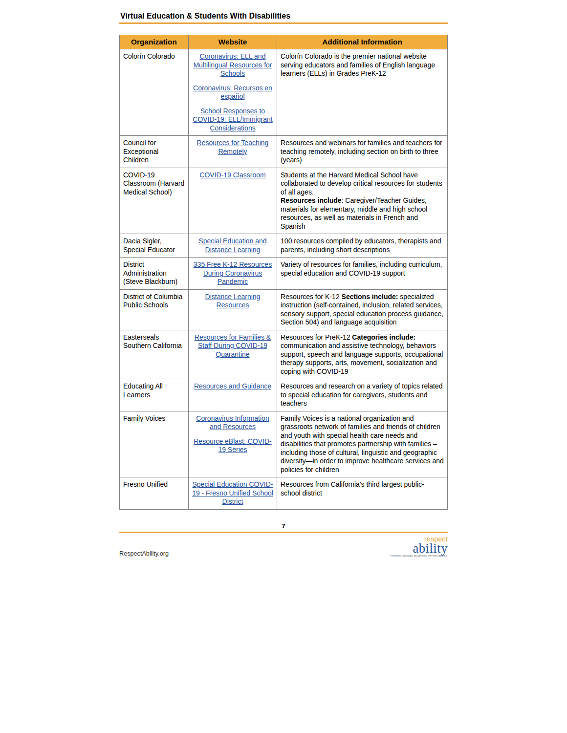Virtual Education & Students With Disabilities
| Organization | Website | Additional Information |
| --- | --- | --- |
| Colorín Colorado | Coronavirus: ELL and Multilingual Resources for Schools Coronavirus: Recursos en español School Responses to COVID-19: ELL/Immigrant Considerations | Colorín Colorado is the premier national website serving educators and families of English language learners (ELLs) in Grades PreK-12 |
| Council for Exceptional Children | Resources for Teaching Remotely | Resources and webinars for families and teachers for teaching remotely, including section on birth to three (years) |
| COVID-19 Classroom (Harvard Medical School) | COVID-19 Classroom | Students at the Harvard Medical School have collaborated to develop critical resources for students of all ages. Resources include : Caregiver/Teacher Guides, materials for elementary, middle and high school resources, as well as materials in French and Spanish |
| Dacia Sigler, Special Educator | Special Education and Distance Learning | 100 resources compiled by educators, therapists and parents, including short descriptions |
| District Administration (Steve Blackburn) | 335 Free K-12 Resources During Coronavirus Pandemic | Variety of resources for families, including curriculum, special education and COVID-19 support |
| District of Columbia Public Schools | Distance Learning Resources | Resources for K-12 Sections include: specialized instruction (self-contained, inclusion, related services, sensory support, special education process guidance, Section 504) and language acquisition |
| Easterseals Southern California | Resources for Families & Staff During COVID-19 Quarantine | Resources for PreK-12 Categories include: communication and assistive technology, behaviors support, speech and language supports, occupational therapy supports, arts, movement, socialization and coping with COVID-19 |
| Educating All Learners | Resources and Guidance | Resources and research on a variety of topics related to special education for caregivers, students and teachers |
| Family Voices | Coronavirus Information and Resources Resource eBlast: COVID-19 Series | Family Voices is a national organization and grassroots network of families and friends of children and youth with special health care needs and disabilities that promotes partnership with families – including those of cultural, linguistic and geographic diversity—in order to improve healthcare services and policies for children |
| Fresno Unified | Special Education COVID-19 - Fresno Unified School District | Resources from California's third largest public-school district |
7
RespectAbility.org
respect
ability
FIGHTING STIGMAS. ADVANCING OPPORTUNITIES.